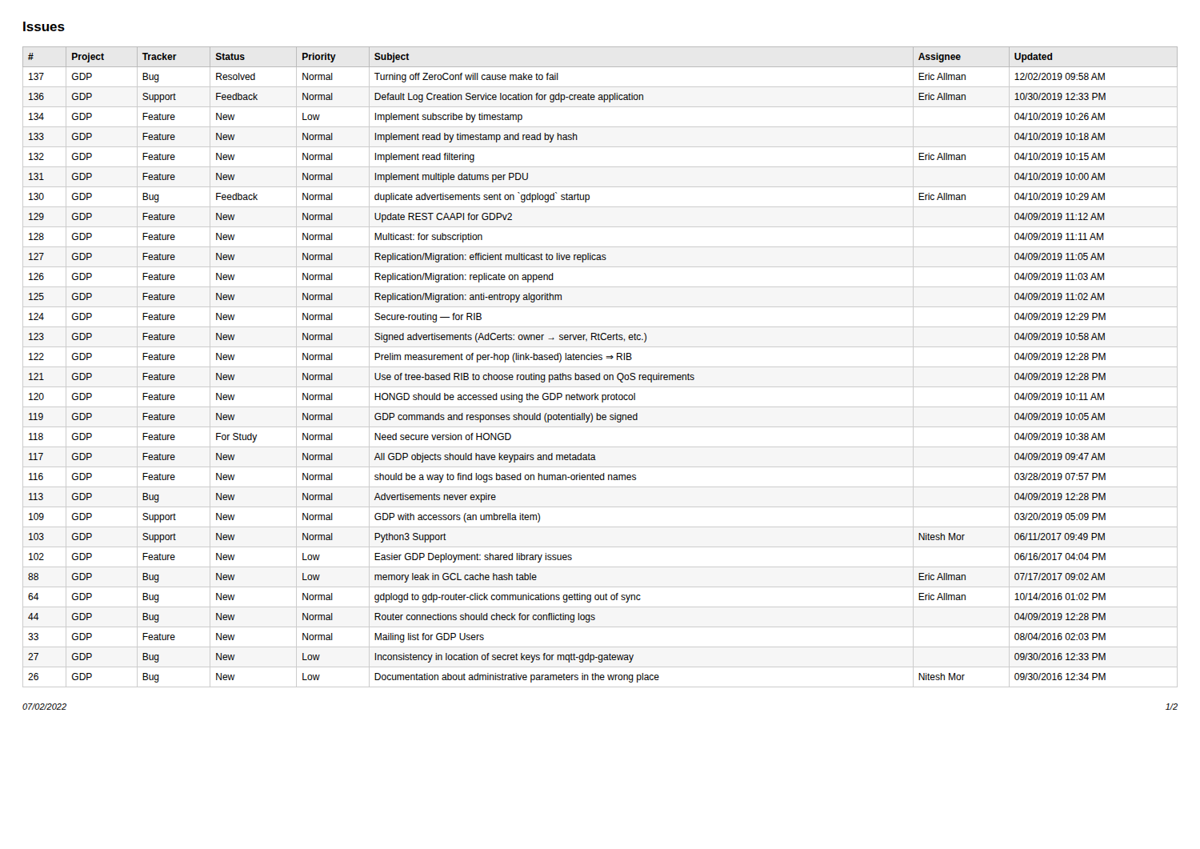Issues
| # | Project | Tracker | Status | Priority | Subject | Assignee | Updated |
| --- | --- | --- | --- | --- | --- | --- | --- |
| 137 | GDP | Bug | Resolved | Normal | Turning off ZeroConf will cause make to fail | Eric Allman | 12/02/2019 09:58 AM |
| 136 | GDP | Support | Feedback | Normal | Default Log Creation Service location for gdp-create application | Eric Allman | 10/30/2019 12:33 PM |
| 134 | GDP | Feature | New | Low | Implement subscribe by timestamp | | 04/10/2019 10:26 AM |
| 133 | GDP | Feature | New | Normal | Implement read by timestamp and read by hash | | 04/10/2019 10:18 AM |
| 132 | GDP | Feature | New | Normal | Implement read filtering | Eric Allman | 04/10/2019 10:15 AM |
| 131 | GDP | Feature | New | Normal | Implement multiple datums per PDU | | 04/10/2019 10:00 AM |
| 130 | GDP | Bug | Feedback | Normal | duplicate advertisements sent on `gdplogd` startup | Eric Allman | 04/10/2019 10:29 AM |
| 129 | GDP | Feature | New | Normal | Update REST CAAPI for GDPv2 | | 04/09/2019 11:12 AM |
| 128 | GDP | Feature | New | Normal | Multicast: for subscription | | 04/09/2019 11:11 AM |
| 127 | GDP | Feature | New | Normal | Replication/Migration: efficient multicast to live replicas | | 04/09/2019 11:05 AM |
| 126 | GDP | Feature | New | Normal | Replication/Migration: replicate on append | | 04/09/2019 11:03 AM |
| 125 | GDP | Feature | New | Normal | Replication/Migration: anti-entropy algorithm | | 04/09/2019 11:02 AM |
| 124 | GDP | Feature | New | Normal | Secure-routing — for RIB | | 04/09/2019 12:29 PM |
| 123 | GDP | Feature | New | Normal | Signed advertisements (AdCerts: owner → server, RtCerts, etc.) | | 04/09/2019 10:58 AM |
| 122 | GDP | Feature | New | Normal | Prelim measurement of per-hop (link-based) latencies ⇒ RIB | | 04/09/2019 12:28 PM |
| 121 | GDP | Feature | New | Normal | Use of tree-based RIB to choose routing paths based on QoS requirements | | 04/09/2019 12:28 PM |
| 120 | GDP | Feature | New | Normal | HONGD should be accessed using the GDP network protocol | | 04/09/2019 10:11 AM |
| 119 | GDP | Feature | New | Normal | GDP commands and responses should (potentially) be signed | | 04/09/2019 10:05 AM |
| 118 | GDP | Feature | For Study | Normal | Need secure version of HONGD | | 04/09/2019 10:38 AM |
| 117 | GDP | Feature | New | Normal | All GDP objects should have keypairs and metadata | | 04/09/2019 09:47 AM |
| 116 | GDP | Feature | New | Normal | should be a way to find logs based on human-oriented names | | 03/28/2019 07:57 PM |
| 113 | GDP | Bug | New | Normal | Advertisements never expire | | 04/09/2019 12:28 PM |
| 109 | GDP | Support | New | Normal | GDP with accessors (an umbrella item) | | 03/20/2019 05:09 PM |
| 103 | GDP | Support | New | Normal | Python3 Support | Nitesh Mor | 06/11/2017 09:49 PM |
| 102 | GDP | Feature | New | Low | Easier GDP Deployment: shared library issues | | 06/16/2017 04:04 PM |
| 88 | GDP | Bug | New | Low | memory leak in GCL cache hash table | Eric Allman | 07/17/2017 09:02 AM |
| 64 | GDP | Bug | New | Normal | gdplogd to gdp-router-click communications getting out of sync | Eric Allman | 10/14/2016 01:02 PM |
| 44 | GDP | Bug | New | Normal | Router connections should check for conflicting logs | | 04/09/2019 12:28 PM |
| 33 | GDP | Feature | New | Normal | Mailing list for GDP Users | | 08/04/2016 02:03 PM |
| 27 | GDP | Bug | New | Low | Inconsistency in location of secret keys for mqtt-gdp-gateway | | 09/30/2016 12:33 PM |
| 26 | GDP | Bug | New | Low | Documentation about administrative parameters in the wrong place | Nitesh Mor | 09/30/2016 12:34 PM |
07/02/2022 1/2